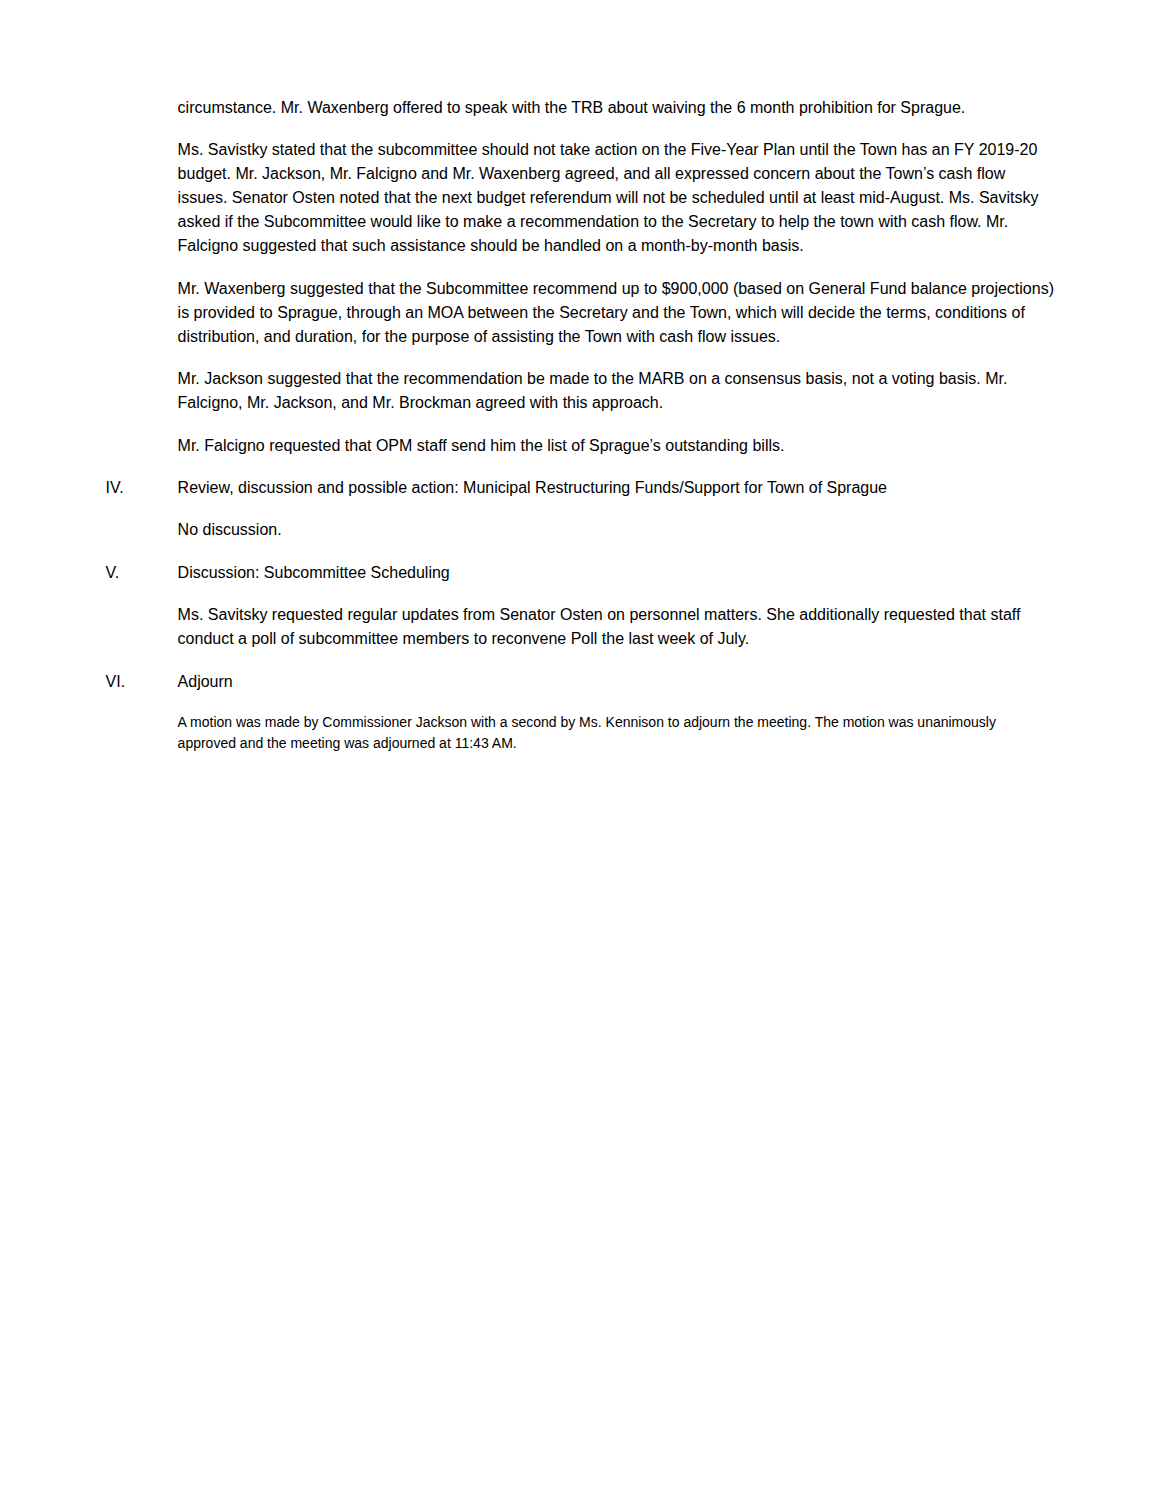circumstance. Mr. Waxenberg offered to speak with the TRB about waiving the 6 month prohibition for Sprague.
Ms. Savistky stated that the subcommittee should not take action on the Five-Year Plan until the Town has an FY 2019-20 budget. Mr. Jackson, Mr. Falcigno and Mr. Waxenberg agreed, and all expressed concern about the Town’s cash flow issues. Senator Osten noted that the next budget referendum will not be scheduled until at least mid-August. Ms. Savitsky asked if the Subcommittee would like to make a recommendation to the Secretary to help the town with cash flow. Mr. Falcigno suggested that such assistance should be handled on a month-by-month basis.
Mr. Waxenberg suggested that the Subcommittee recommend up to $900,000 (based on General Fund balance projections) is provided to Sprague, through an MOA between the Secretary and the Town, which will decide the terms, conditions of distribution, and duration, for the purpose of assisting the Town with cash flow issues.
Mr. Jackson suggested that the recommendation be made to the MARB on a consensus basis, not a voting basis. Mr. Falcigno, Mr. Jackson, and Mr. Brockman agreed with this approach.
Mr. Falcigno requested that OPM staff send him the list of Sprague’s outstanding bills.
IV.
Review, discussion and possible action: Municipal Restructuring Funds/Support for Town of Sprague
No discussion.
V.
Discussion: Subcommittee Scheduling
Ms. Savitsky requested regular updates from Senator Osten on personnel matters. She additionally requested that staff conduct a poll of subcommittee members to reconvene Poll the last week of July.
VI.
Adjourn
A motion was made by Commissioner Jackson with a second by Ms. Kennison to adjourn the meeting. The motion was unanimously approved and the meeting was adjourned at 11:43 AM.